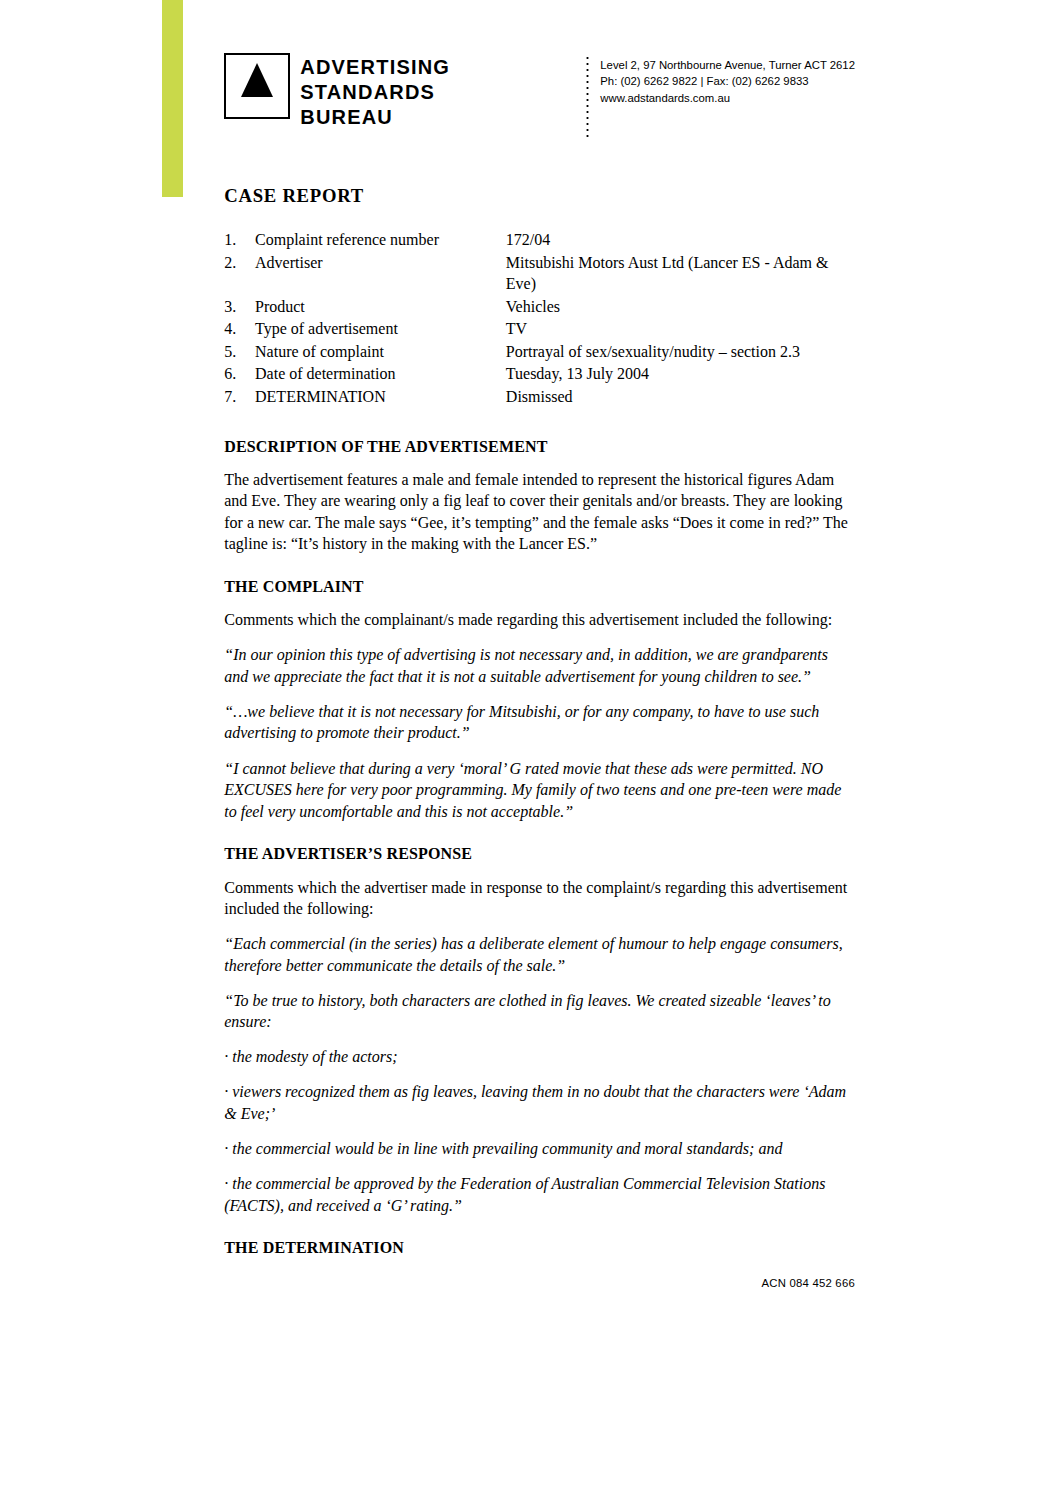ADVERTISING
STANDARDS
BUREAU
Level 2, 97 Northbourne Avenue, Turner ACT 2612
Ph: (02) 6262 9822 | Fax: (02) 6262 9833
www.adstandards.com.au
CASE REPORT
| 1. | Complaint reference number | 172/04 |
| 2. | Advertiser | Mitsubishi Motors Aust Ltd (Lancer ES - Adam & Eve) |
| 3. | Product | Vehicles |
| 4. | Type of advertisement | TV |
| 5. | Nature of complaint | Portrayal of sex/sexuality/nudity – section 2.3 |
| 6. | Date of determination | Tuesday, 13 July 2004 |
| 7. | DETERMINATION | Dismissed |
DESCRIPTION OF THE ADVERTISEMENT
The advertisement features a male and female intended to represent the historical figures Adam and Eve. They are wearing only a fig leaf to cover their genitals and/or breasts. They are looking for a new car. The male says “Gee, it’s tempting” and the female asks “Does it come in red?” The tagline is: “It’s history in the making with the Lancer ES.”
THE COMPLAINT
Comments which the complainant/s made regarding this advertisement included the following:
“In our opinion this type of advertising is not necessary and, in addition, we are grandparents and we appreciate the fact that it is not a suitable advertisement for young children to see.”
“…we believe that it is not necessary for Mitsubishi, or for any company, to have to use such advertising to promote their product.”
“I cannot believe that during a very ‘moral’ G rated movie that these ads were permitted. NO EXCUSES here for very poor programming. My family of two teens and one pre-teen were made to feel very uncomfortable and this is not acceptable.”
THE ADVERTISER’S RESPONSE
Comments which the advertiser made in response to the complaint/s regarding this advertisement included the following:
“Each commercial (in the series) has a deliberate element of humour to help engage consumers, therefore better communicate the details of the sale.”
“To be true to history, both characters are clothed in fig leaves. We created sizeable ‘leaves’ to ensure:
· the modesty of the actors;
· viewers recognized them as fig leaves, leaving them in no doubt that the characters were ‘Adam & Eve;’
· the commercial would be in line with prevailing community and moral standards; and
· the commercial be approved by the Federation of Australian Commercial Television Stations (FACTS), and received a ‘G’ rating.”
THE DETERMINATION
ACN 084 452 666